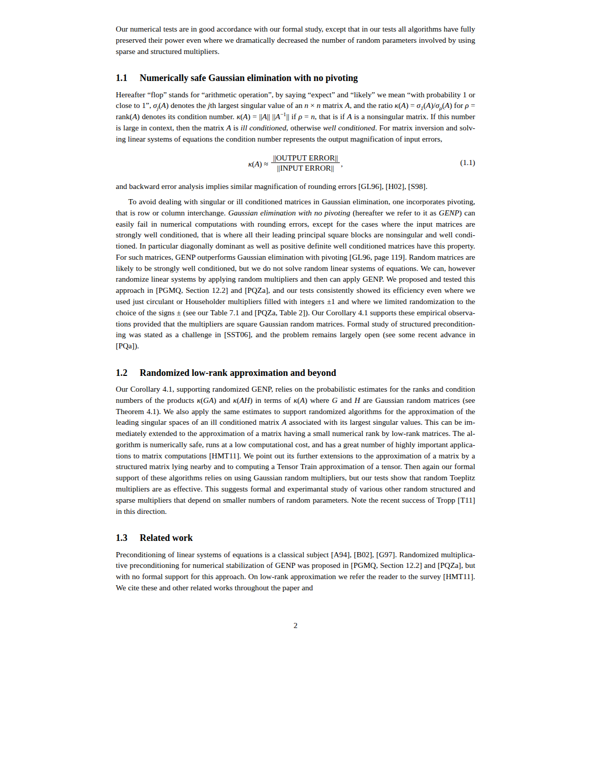Our numerical tests are in good accordance with our formal study, except that in our tests all algorithms have fully preserved their power even where we dramatically decreased the number of random parameters involved by using sparse and structured multipliers.
1.1 Numerically safe Gaussian elimination with no pivoting
Hereafter “flop” stands for “arithmetic operation”, by saying “expect” and “likely” we mean “with probability 1 or close to 1”, σj(A) denotes the jth largest singular value of an n × n matrix A, and the ratio κ(A) = σ1(A)/σρ(A) for ρ = rank(A) denotes its condition number. κ(A) = ||A|| ||A−1|| if ρ = n, that is if A is a nonsingular matrix. If this number is large in context, then the matrix A is ill conditioned, otherwise well conditioned. For matrix inversion and solving linear systems of equations the condition number represents the output magnification of input errors,
κ(A) ≈ ||OUTPUT ERROR|| ||INPUT ERROR|| , (1.1)
and backward error analysis implies similar magnification of rounding errors [GL96], [H02], [S98].
To avoid dealing with singular or ill conditioned matrices in Gaussian elimination, one incorporates pivoting, that is row or column interchange. Gaussian elimination with no pivoting (hereafter we refer to it as GENP) can easily fail in numerical computations with rounding errors, except for the cases where the input matrices are strongly well conditioned, that is where all their leading principal square blocks are nonsingular and well conditioned. In particular diagonally dominant as well as positive definite well conditioned matrices have this property. For such matrices, GENP outperforms Gaussian elimination with pivoting [GL96, page 119]. Random matrices are likely to be strongly well conditioned, but we do not solve random linear systems of equations. We can, however randomize linear systems by applying random multipliers and then can apply GENP. We proposed and tested this approach in [PGMQ, Section 12.2] and [PQZa], and our tests consistently showed its efficiency even where we used just circulant or Householder multipliers filled with integers ±1 and where we limited randomization to the choice of the signs ± (see our Table 7.1 and [PQZa, Table 2]). Our Corollary 4.1 supports these empirical observations provided that the multipliers are square Gaussian random matrices. Formal study of structured preconditioning was stated as a challenge in [SST06], and the problem remains largely open (see some recent advance in [PQa]).
1.2 Randomized low-rank approximation and beyond
Our Corollary 4.1, supporting randomized GENP, relies on the probabilistic estimates for the ranks and condition numbers of the products κ(GA) and κ(AH) in terms of κ(A) where G and H are Gaussian random matrices (see Theorem 4.1). We also apply the same estimates to support randomized algorithms for the approximation of the leading singular spaces of an ill conditioned matrix A associated with its largest singular values. This can be immediately extended to the approximation of a matrix having a small numerical rank by low-rank matrices. The algorithm is numerically safe, runs at a low computational cost, and has a great number of highly important applications to matrix computations [HMT11]. We point out its further extensions to the approximation of a matrix by a structured matrix lying nearby and to computing a Tensor Train approximation of a tensor. Then again our formal support of these algorithms relies on using Gaussian random multipliers, but our tests show that random Toeplitz multipliers are as effective. This suggests formal and experimantal study of various other random structured and sparse multipliers that depend on smaller numbers of random parameters. Note the recent success of Tropp [T11] in this direction.
1.3 Related work
Preconditioning of linear systems of equations is a classical subject [A94], [B02], [G97]. Randomized multiplicative preconditioning for numerical stabilization of GENP was proposed in [PGMQ, Section 12.2] and [PQZa], but with no formal support for this approach. On low-rank approximation we refer the reader to the survey [HMT11]. We cite these and other related works throughout the paper and
2